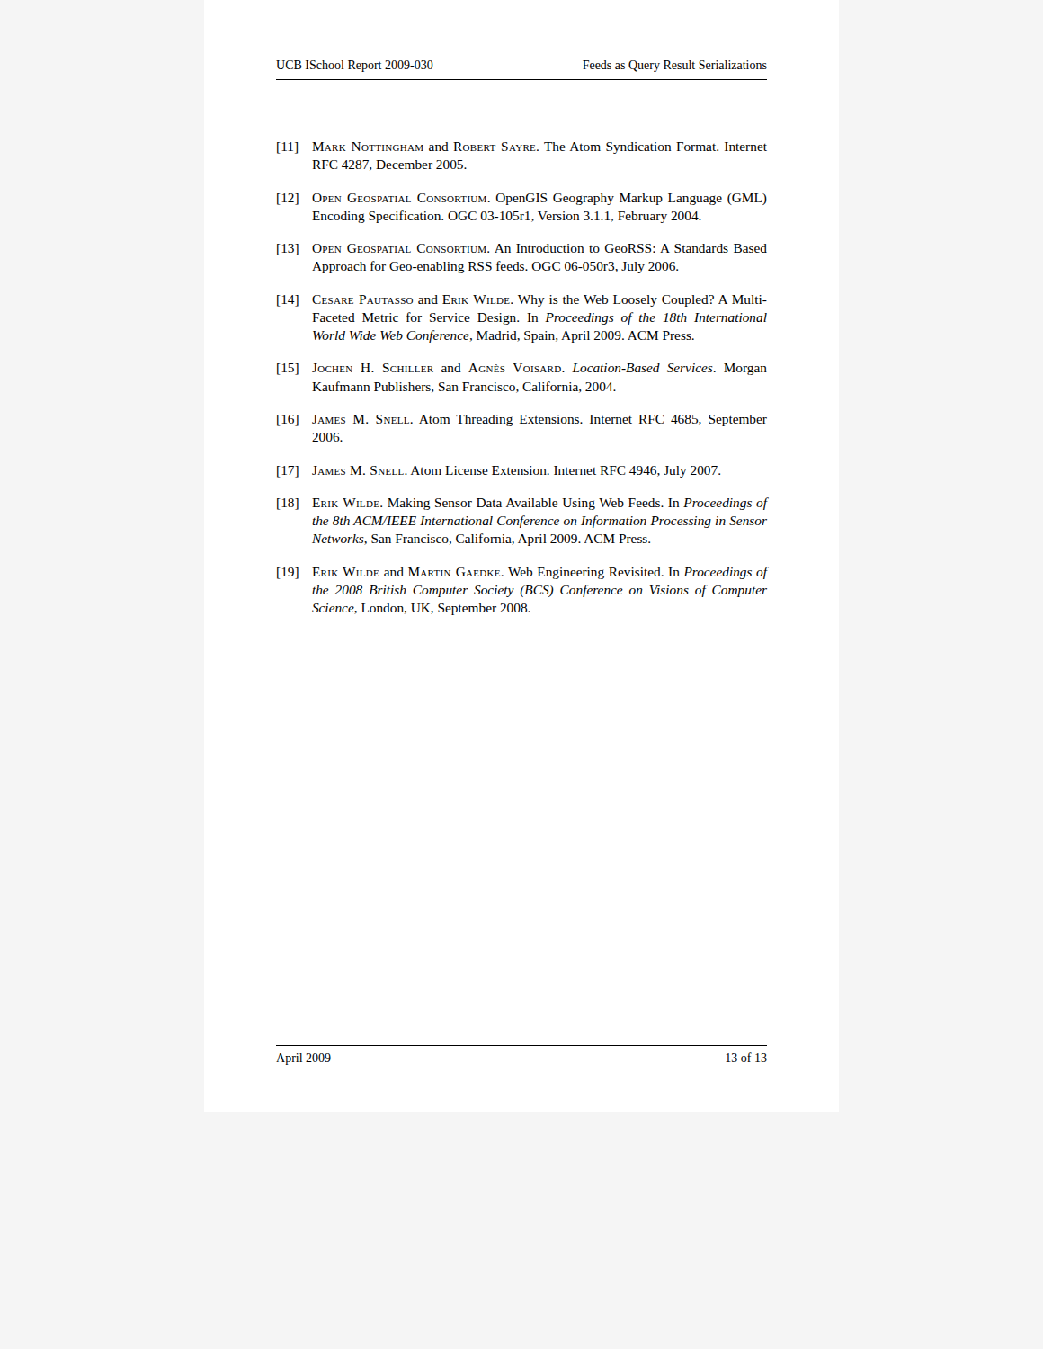UCB ISchool Report 2009-030 Feeds as Query Result Serializations
[11] Mark Nottingham and Robert Sayre. The Atom Syndication Format. Internet RFC 4287, December 2005.
[12] Open Geospatial Consortium. OpenGIS Geography Markup Language (GML) Encoding Specification. OGC 03-105r1, Version 3.1.1, February 2004.
[13] Open Geospatial Consortium. An Introduction to GeoRSS: A Standards Based Approach for Geo-enabling RSS feeds. OGC 06-050r3, July 2006.
[14] Cesare Pautasso and Erik Wilde. Why is the Web Loosely Coupled? A Multi-Faceted Metric for Service Design. In Proceedings of the 18th International World Wide Web Conference, Madrid, Spain, April 2009. ACM Press.
[15] Jochen H. Schiller and Agnès Voisard. Location-Based Services. Morgan Kaufmann Publishers, San Francisco, California, 2004.
[16] James M. Snell. Atom Threading Extensions. Internet RFC 4685, September 2006.
[17] James M. Snell. Atom License Extension. Internet RFC 4946, July 2007.
[18] Erik Wilde. Making Sensor Data Available Using Web Feeds. In Proceedings of the 8th ACM/IEEE International Conference on Information Processing in Sensor Networks, San Francisco, California, April 2009. ACM Press.
[19] Erik Wilde and Martin Gaedke. Web Engineering Revisited. In Proceedings of the 2008 British Computer Society (BCS) Conference on Visions of Computer Science, London, UK, September 2008.
April 2009 13 of 13